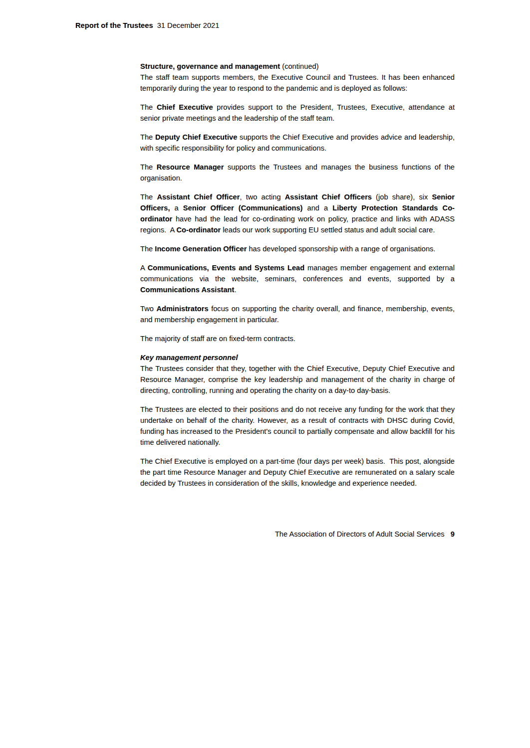Report of the Trustees 31 December 2021
Structure, governance and management (continued)
The staff team supports members, the Executive Council and Trustees. It has been enhanced temporarily during the year to respond to the pandemic and is deployed as follows:
The Chief Executive provides support to the President, Trustees, Executive, attendance at senior private meetings and the leadership of the staff team.
The Deputy Chief Executive supports the Chief Executive and provides advice and leadership, with specific responsibility for policy and communications.
The Resource Manager supports the Trustees and manages the business functions of the organisation.
The Assistant Chief Officer, two acting Assistant Chief Officers (job share), six Senior Officers, a Senior Officer (Communications) and a Liberty Protection Standards Co-ordinator have had the lead for co-ordinating work on policy, practice and links with ADASS regions. A Co-ordinator leads our work supporting EU settled status and adult social care.
The Income Generation Officer has developed sponsorship with a range of organisations.
A Communications, Events and Systems Lead manages member engagement and external communications via the website, seminars, conferences and events, supported by a Communications Assistant.
Two Administrators focus on supporting the charity overall, and finance, membership, events, and membership engagement in particular.
The majority of staff are on fixed-term contracts.
Key management personnel
The Trustees consider that they, together with the Chief Executive, Deputy Chief Executive and Resource Manager, comprise the key leadership and management of the charity in charge of directing, controlling, running and operating the charity on a day-to day-basis.
The Trustees are elected to their positions and do not receive any funding for the work that they undertake on behalf of the charity. However, as a result of contracts with DHSC during Covid, funding has increased to the President's council to partially compensate and allow backfill for his time delivered nationally.
The Chief Executive is employed on a part-time (four days per week) basis. This post, alongside the part time Resource Manager and Deputy Chief Executive are remunerated on a salary scale decided by Trustees in consideration of the skills, knowledge and experience needed.
The Association of Directors of Adult Social Services 9